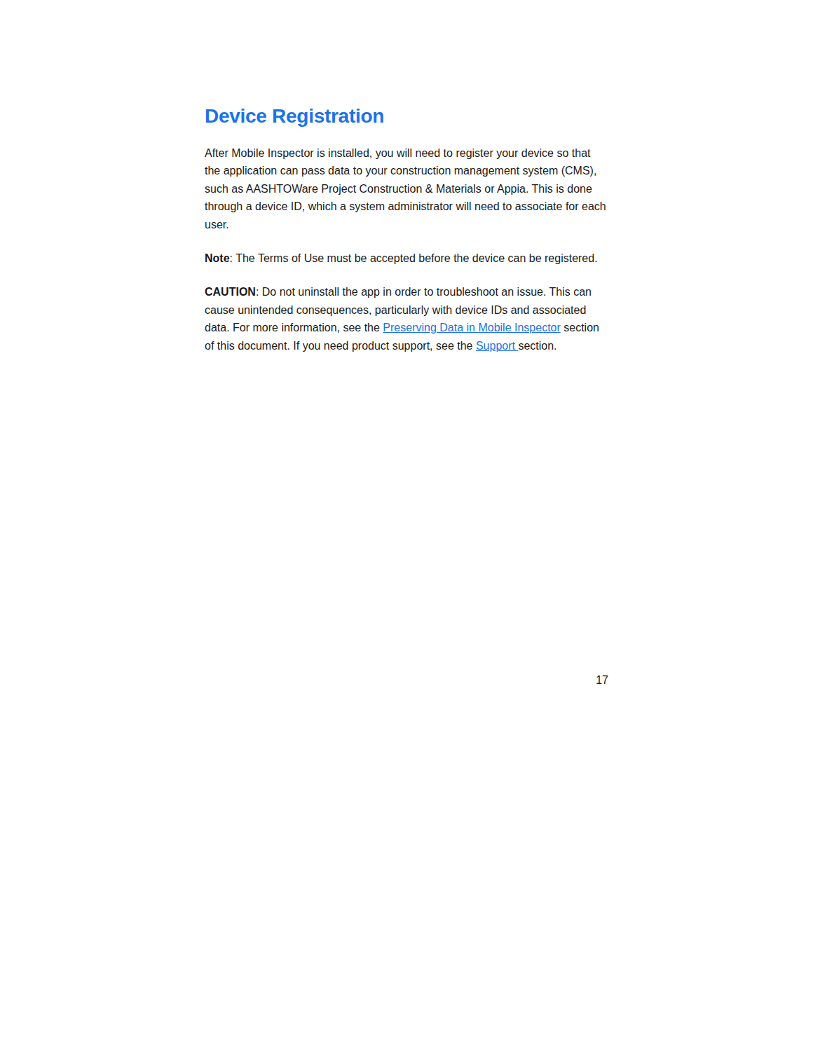Device Registration
After Mobile Inspector is installed, you will need to register your device so that the application can pass data to your construction management system (CMS), such as AASHTOWare Project Construction & Materials or Appia. This is done through a device ID, which a system administrator will need to associate for each user.
Note: The Terms of Use must be accepted before the device can be registered.
CAUTION: Do not uninstall the app in order to troubleshoot an issue. This can cause unintended consequences, particularly with device IDs and associated data. For more information, see the Preserving Data in Mobile Inspector section of this document. If you need product support, see the Support section.
17